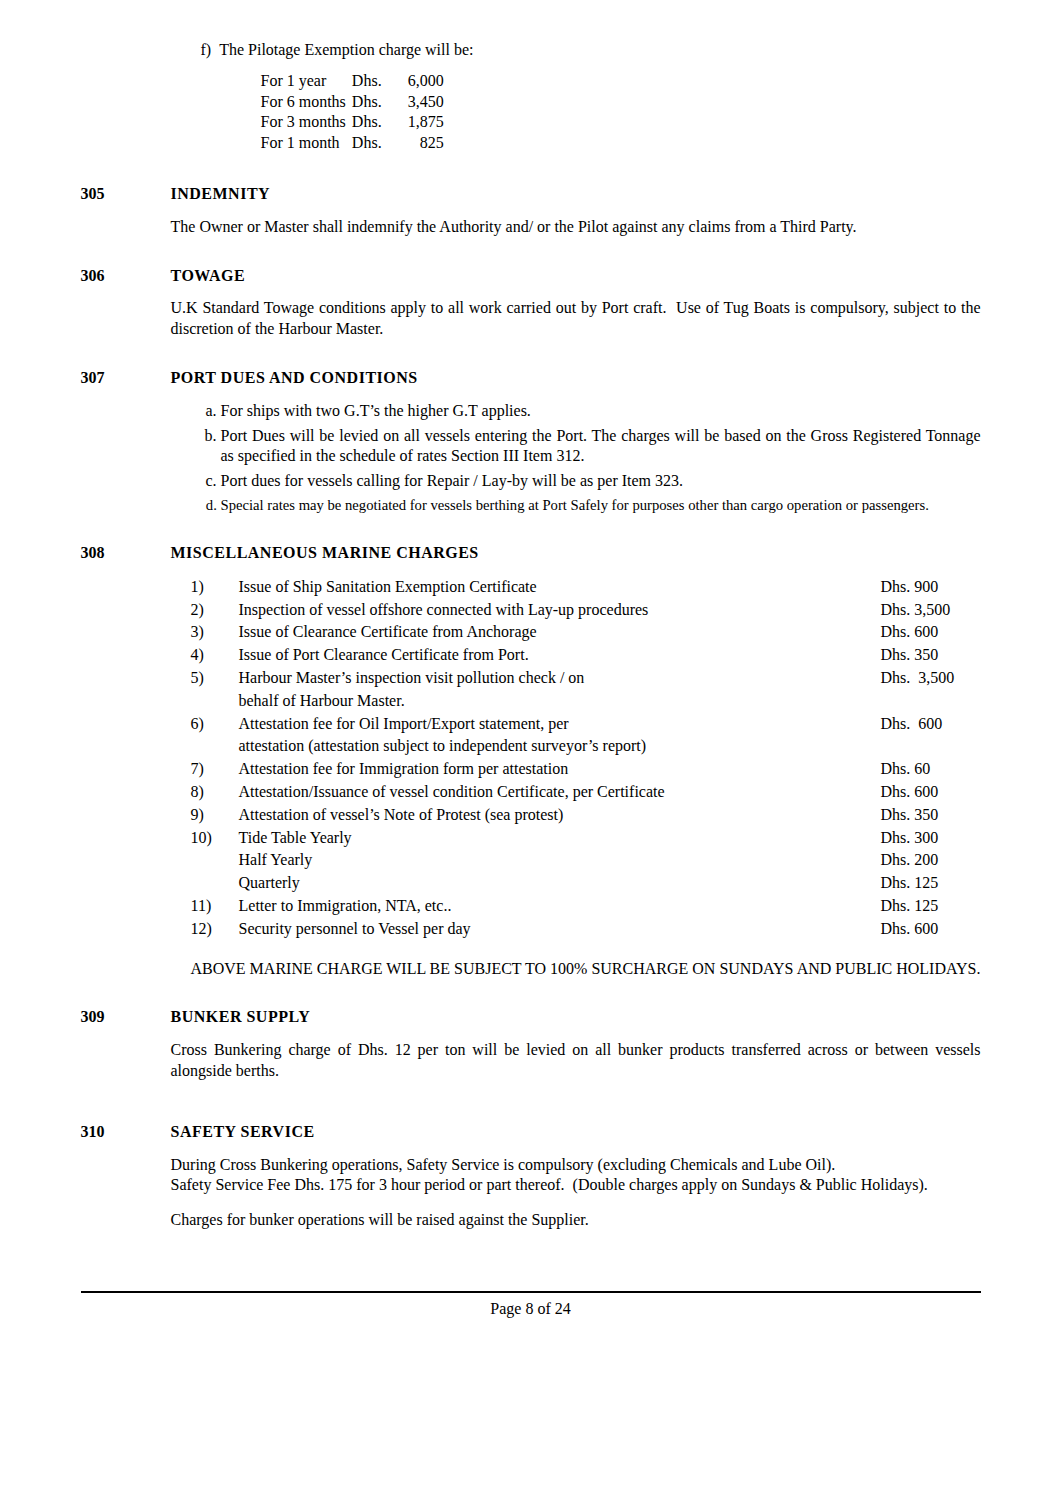f) The Pilotage Exemption charge will be:
| For 1 year | Dhs. | 6,000 |
| For 6 months | Dhs. | 3,450 |
| For 3 months | Dhs. | 1,875 |
| For 1 month | Dhs. | 825 |
305 INDEMNITY
The Owner or Master shall indemnify the Authority and/ or the Pilot against any claims from a Third Party.
306 TOWAGE
U.K Standard Towage conditions apply to all work carried out by Port craft. Use of Tug Boats is compulsory, subject to the discretion of the Harbour Master.
307 PORT DUES AND CONDITIONS
For ships with two G.T’s the higher G.T applies.
Port Dues will be levied on all vessels entering the Port. The charges will be based on the Gross Registered Tonnage as specified in the schedule of rates Section III Item 312.
Port dues for vessels calling for Repair / Lay-by will be as per Item 323.
Special rates may be negotiated for vessels berthing at Port Safely for purposes other than cargo operation or passengers.
308 MISCELLANEOUS MARINE CHARGES
| 1) | Issue of Ship Sanitation Exemption Certificate | Dhs. 900 |
| 2) | Inspection of vessel offshore connected with Lay-up procedures | Dhs. 3,500 |
| 3) | Issue of Clearance Certificate from Anchorage | Dhs. 600 |
| 4) | Issue of Port Clearance Certificate from Port. | Dhs. 350 |
| 5) | Harbour Master’s inspection visit pollution check / on | Dhs. 3,500 |
| | behalf of Harbour Master. | |
| 6) | Attestation fee for Oil Import/Export statement, per | Dhs. 600 |
| | attestation (attestation subject to independent surveyor’s report) | |
| 7) | Attestation fee for Immigration form per attestation | Dhs. 60 |
| 8) | Attestation/Issuance of vessel condition Certificate, per Certificate | Dhs. 600 |
| 9) | Attestation of vessel’s Note of Protest (sea protest) | Dhs. 350 |
| 10) | Tide Table Yearly | Dhs. 300 |
| | Half Yearly | Dhs. 200 |
| | Quarterly | Dhs. 125 |
| 11) | Letter to Immigration, NTA, etc.. | Dhs. 125 |
| 12) | Security personnel to Vessel per day | Dhs. 600 |
ABOVE MARINE CHARGE WILL BE SUBJECT TO 100% SURCHARGE ON SUNDAYS AND PUBLIC HOLIDAYS.
309 BUNKER SUPPLY
Cross Bunkering charge of Dhs. 12 per ton will be levied on all bunker products transferred across or between vessels alongside berths.
310 SAFETY SERVICE
During Cross Bunkering operations, Safety Service is compulsory (excluding Chemicals and Lube Oil).
Safety Service Fee Dhs. 175 for 3 hour period or part thereof. (Double charges apply on Sundays & Public Holidays).
Charges for bunker operations will be raised against the Supplier.
Page 8 of 24